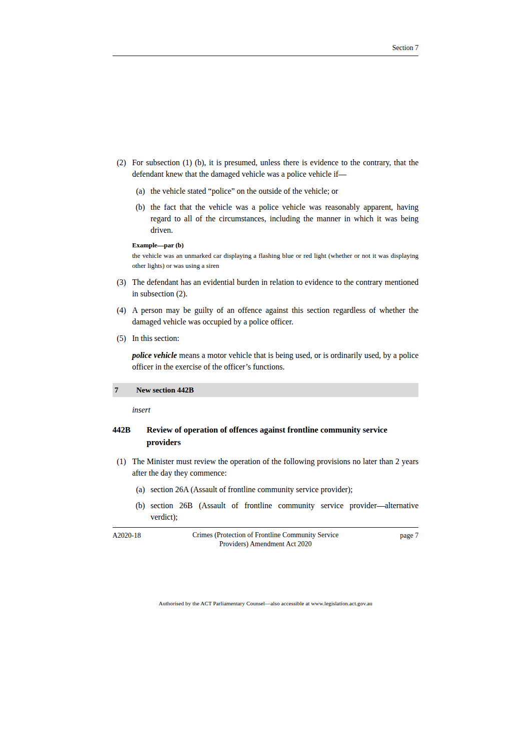Section 7
(2)
For subsection (1) (b), it is presumed, unless there is evidence to the contrary, that the defendant knew that the damaged vehicle was a police vehicle if—
(a)
the vehicle stated “police” on the outside of the vehicle; or
(b)
the fact that the vehicle was a police vehicle was reasonably apparent, having regard to all of the circumstances, including the manner in which it was being driven.
Example—par (b)
the vehicle was an unmarked car displaying a flashing blue or red light (whether or not it was displaying other lights) or was using a siren
(3)
The defendant has an evidential burden in relation to evidence to the contrary mentioned in subsection (2).
(4)
A person may be guilty of an offence against this section regardless of whether the damaged vehicle was occupied by a police officer.
(5)
In this section:
police vehicle means a motor vehicle that is being used, or is ordinarily used, by a police officer in the exercise of the officer’s functions.
7
New section 442B
insert
442B
Review of operation of offences against frontline community service providers
(1)
The Minister must review the operation of the following provisions no later than 2 years after the day they commence:
(a)
section 26A (Assault of frontline community service provider);
(b)
section 26B (Assault of frontline community service provider—alternative verdict);
A2020-18
Crimes (Protection of Frontline Community Service
Providers) Amendment Act 2020
page 7
Authorised by the ACT Parliamentary Counsel—also accessible at www.legislation.act.gov.au